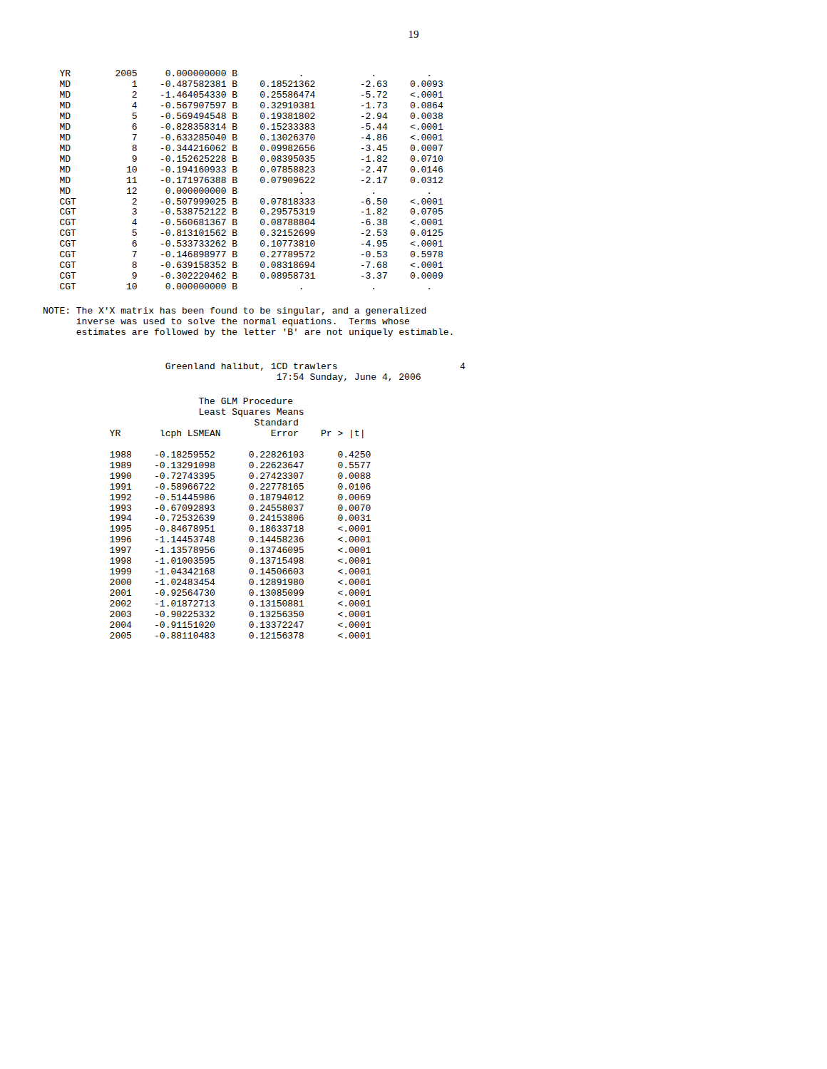19
   YR        2005     0.000000000 B           .            .         .
   MD           1    -0.487582381 B    0.18521362        -2.63    0.0093
   MD           2    -1.464054330 B    0.25586474        -5.72    <.0001
   MD           4    -0.567907597 B    0.32910381        -1.73    0.0864
   MD           5    -0.569494548 B    0.19381802        -2.94    0.0038
   MD           6    -0.828358314 B    0.15233383        -5.44    <.0001
   MD           7    -0.633285040 B    0.13026370        -4.86    <.0001
   MD           8    -0.344216062 B    0.09982656        -3.45    0.0007
   MD           9    -0.152625228 B    0.08395035        -1.82    0.0710
   MD          10    -0.194160933 B    0.07858823        -2.47    0.0146
   MD          11    -0.171976388 B    0.07909622        -2.17    0.0312
   MD          12     0.000000000 B           .            .         .
   CGT          2    -0.507999025 B    0.07818333        -6.50    <.0001
   CGT          3    -0.538752122 B    0.29575319        -1.82    0.0705
   CGT          4    -0.560681367 B    0.08788804        -6.38    <.0001
   CGT          5    -0.813101562 B    0.32152699        -2.53    0.0125
   CGT          6    -0.533733262 B    0.10773810        -4.95    <.0001
   CGT          7    -0.146898977 B    0.27789572        -0.53    0.5978
   CGT          8    -0.639158352 B    0.08318694        -7.68    <.0001
   CGT          9    -0.302220462 B    0.08958731        -3.37    0.0009
   CGT         10     0.000000000 B           .            .         .
NOTE: The X'X matrix has been found to be singular, and a generalized
      inverse was used to solve the normal equations.  Terms whose
      estimates are followed by the letter 'B' are not uniquely estimable.
                      Greenland halibut, 1CD trawlers                      4
                                          17:54 Sunday, June 4, 2006
                            The GLM Procedure
                            Least Squares Means
                                      Standard
            YR       lcph LSMEAN         Error    Pr > |t|

            1988    -0.18259552      0.22826103      0.4250
            1989    -0.13291098      0.22623647      0.5577
            1990    -0.72743395      0.27423307      0.0088
            1991    -0.58966722      0.22778165      0.0106
            1992    -0.51445986      0.18794012      0.0069
            1993    -0.67092893      0.24558037      0.0070
            1994    -0.72532639      0.24153806      0.0031
            1995    -0.84678951      0.18633718      <.0001
            1996    -1.14453748      0.14458236      <.0001
            1997    -1.13578956      0.13746095      <.0001
            1998    -1.01003595      0.13715498      <.0001
            1999    -1.04342168      0.14506603      <.0001
            2000    -1.02483454      0.12891980      <.0001
            2001    -0.92564730      0.13085099      <.0001
            2002    -1.01872713      0.13150881      <.0001
            2003    -0.90225332      0.13256350      <.0001
            2004    -0.91151020      0.13372247      <.0001
            2005    -0.88110483      0.12156378      <.0001